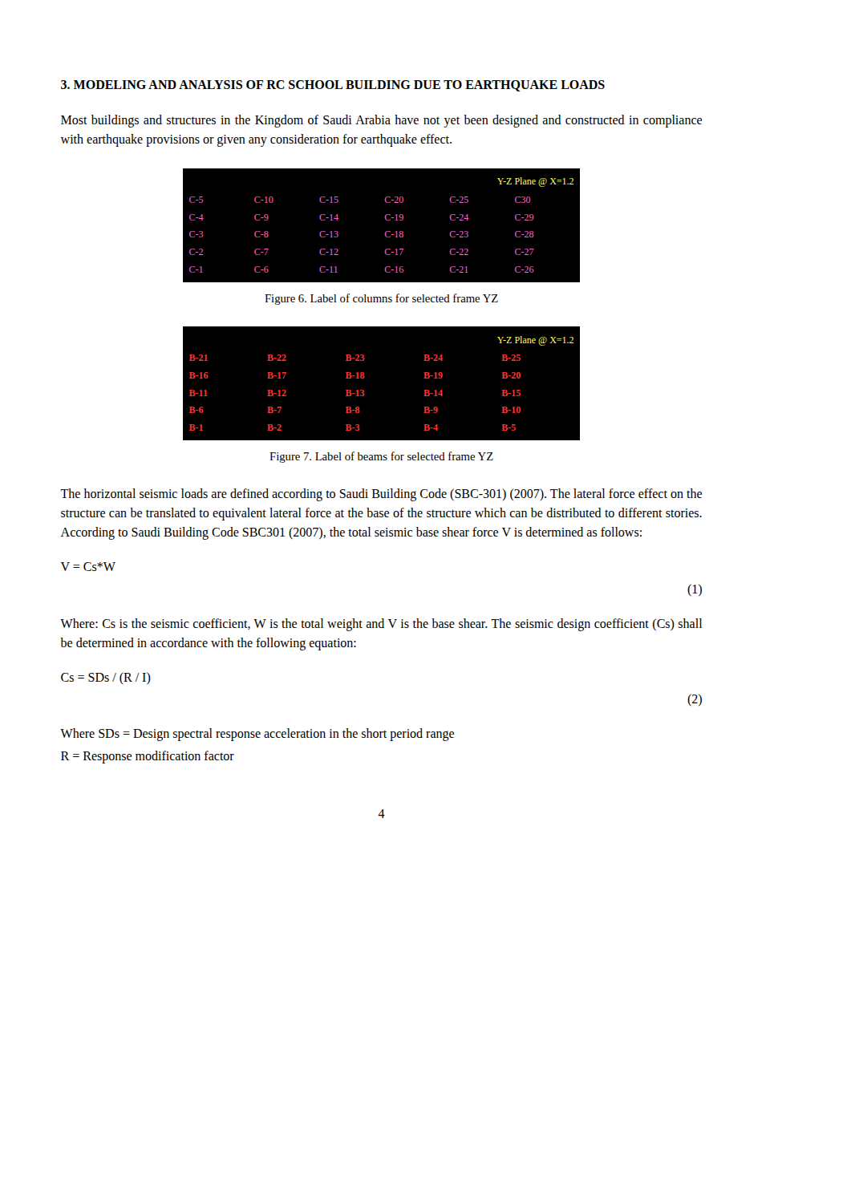3. MODELING AND ANALYSIS OF RC SCHOOL BUILDING DUE TO EARTHQUAKE LOADS
Most buildings and structures in the Kingdom of Saudi Arabia have not yet been designed and constructed in compliance with earthquake provisions or given any consideration for earthquake effect.
Y-Z Plane @ X=1.2
C-5 C-10 C-15 C-20 C-25 C30 C-4 C-9 C-14 C-19 C-24 C-29 C-3 C-8 C-13 C-18 C-23 C-28 C-2 C-7 C-12 C-17 C-22 C-27 C-1 C-6 C-11 C-16 C-21 C-26
Figure 6. Label of columns for selected frame YZ
Y-Z Plane @ X=1.2
B-21 B-22 B-23 B-24 B-25 B-16 B-17 B-18 B-19 B-20 B-11 B-12 B-13 B-14 B-15 B-6 B-7 B-8 B-9 B-10 B-1 B-2 B-3 B-4 B-5
Figure 7. Label of beams for selected frame YZ
The horizontal seismic loads are defined according to Saudi Building Code (SBC-301) (2007). The lateral force effect on the structure can be translated to equivalent lateral force at the base of the structure which can be distributed to different stories. According to Saudi Building Code SBC301 (2007), the total seismic base shear force V is determined as follows:
V = Cs*W
(1)
Where: Cs is the seismic coefficient, W is the total weight and V is the base shear. The seismic design coefficient (Cs) shall be determined in accordance with the following equation:
Cs = SDs / (R / I)
(2)
Where SDs = Design spectral response acceleration in the short period range
R = Response modification factor
4